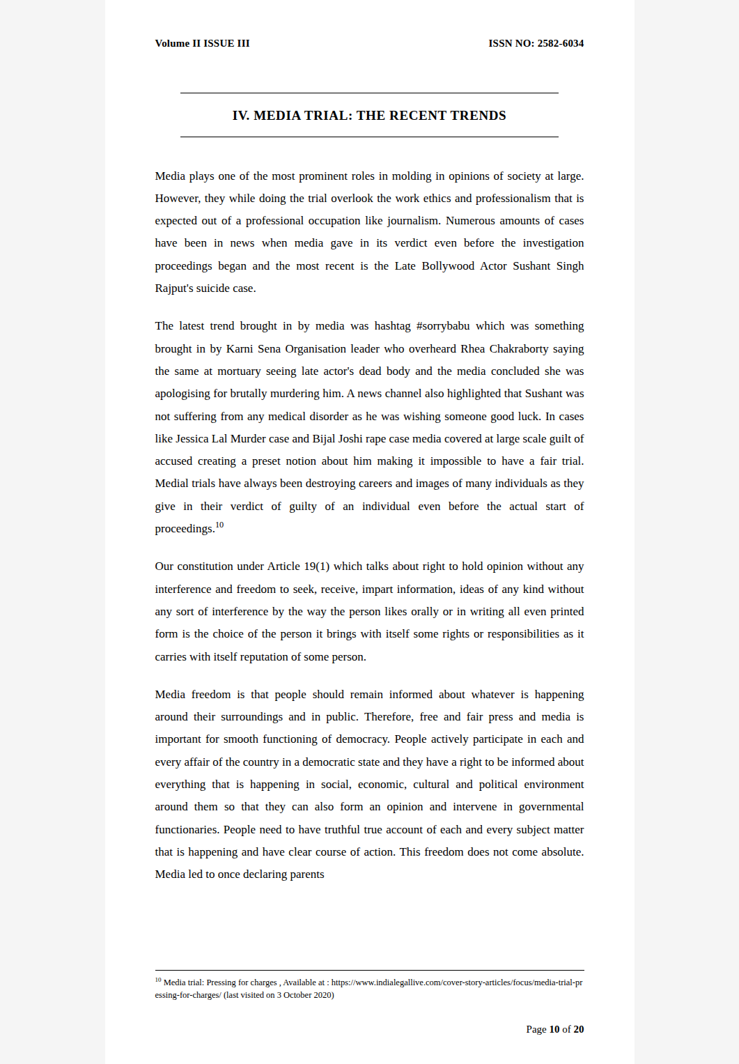Volume II ISSUE III ISSN NO: 2582-6034
IV. MEDIA TRIAL: THE RECENT TRENDS
Media plays one of the most prominent roles in molding in opinions of society at large. However, they while doing the trial overlook the work ethics and professionalism that is expected out of a professional occupation like journalism. Numerous amounts of cases have been in news when media gave in its verdict even before the investigation proceedings began and the most recent is the Late Bollywood Actor Sushant Singh Rajput's suicide case.
The latest trend brought in by media was hashtag #sorrybabu which was something brought in by Karni Sena Organisation leader who overheard Rhea Chakraborty saying the same at mortuary seeing late actor's dead body and the media concluded she was apologising for brutally murdering him. A news channel also highlighted that Sushant was not suffering from any medical disorder as he was wishing someone good luck. In cases like Jessica Lal Murder case and Bijal Joshi rape case media covered at large scale guilt of accused creating a preset notion about him making it impossible to have a fair trial. Medial trials have always been destroying careers and images of many individuals as they give in their verdict of guilty of an individual even before the actual start of proceedings.10
Our constitution under Article 19(1) which talks about right to hold opinion without any interference and freedom to seek, receive, impart information, ideas of any kind without any sort of interference by the way the person likes orally or in writing all even printed form is the choice of the person it brings with itself some rights or responsibilities as it carries with itself reputation of some person.
Media freedom is that people should remain informed about whatever is happening around their surroundings and in public. Therefore, free and fair press and media is important for smooth functioning of democracy. People actively participate in each and every affair of the country in a democratic state and they have a right to be informed about everything that is happening in social, economic, cultural and political environment around them so that they can also form an opinion and intervene in governmental functionaries. People need to have truthful true account of each and every subject matter that is happening and have clear course of action. This freedom does not come absolute. Media led to once declaring parents
10 Media trial: Pressing for charges , Available at : https://www.indialegallive.com/cover-story-articles/focus/media-trial-pressing-for-charges/ (last visited on 3 October 2020)
Page 10 of 20